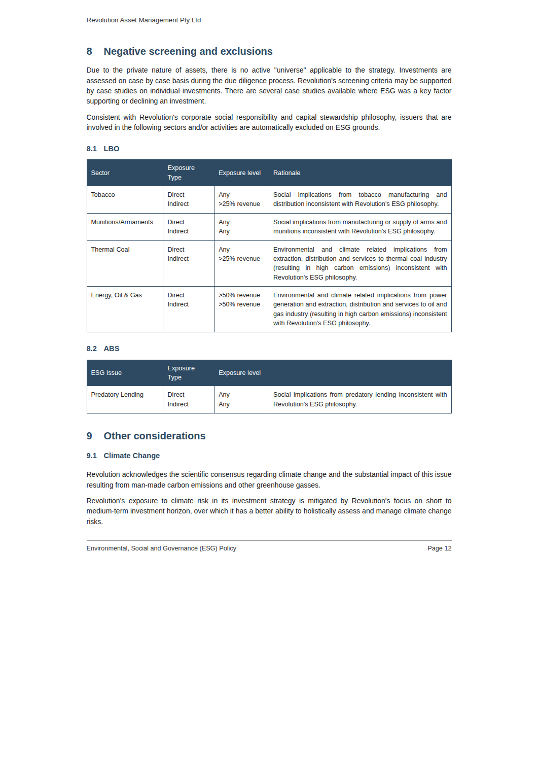Revolution Asset Management Pty Ltd
8 Negative screening and exclusions
Due to the private nature of assets, there is no active "universe" applicable to the strategy. Investments are assessed on case by case basis during the due diligence process. Revolution's screening criteria may be supported by case studies on individual investments. There are several case studies available where ESG was a key factor supporting or declining an investment.
Consistent with Revolution's corporate social responsibility and capital stewardship philosophy, issuers that are involved in the following sectors and/or activities are automatically excluded on ESG grounds.
8.1 LBO
| Sector | Exposure Type | Exposure level | Rationale |
| --- | --- | --- | --- |
| Tobacco | Direct Indirect | Any >25% revenue | Social implications from tobacco manufacturing and distribution inconsistent with Revolution's ESG philosophy. |
| Munitions/Armaments | Direct Indirect | Any Any | Social implications from manufacturing or supply of arms and munitions inconsistent with Revolution's ESG philosophy. |
| Thermal Coal | Direct Indirect | Any >25% revenue | Environmental and climate related implications from extraction, distribution and services to thermal coal industry (resulting in high carbon emissions) inconsistent with Revolution's ESG philosophy. |
| Energy, Oil & Gas | Direct Indirect | >50% revenue >50% revenue | Environmental and climate related implications from power generation and extraction, distribution and services to oil and gas industry (resulting in high carbon emissions) inconsistent with Revolution's ESG philosophy. |
8.2 ABS
| ESG Issue | Exposure Type | Exposure level | |
| --- | --- | --- | --- |
| Predatory Lending | Direct Indirect | Any Any | Social implications from predatory lending inconsistent with Revolution's ESG philosophy. |
9 Other considerations
9.1 Climate Change
Revolution acknowledges the scientific consensus regarding climate change and the substantial impact of this issue resulting from man-made carbon emissions and other greenhouse gasses.
Revolution's exposure to climate risk in its investment strategy is mitigated by Revolution's focus on short to medium-term investment horizon, over which it has a better ability to holistically assess and manage climate change risks.
Environmental, Social and Governance (ESG) Policy Page 12